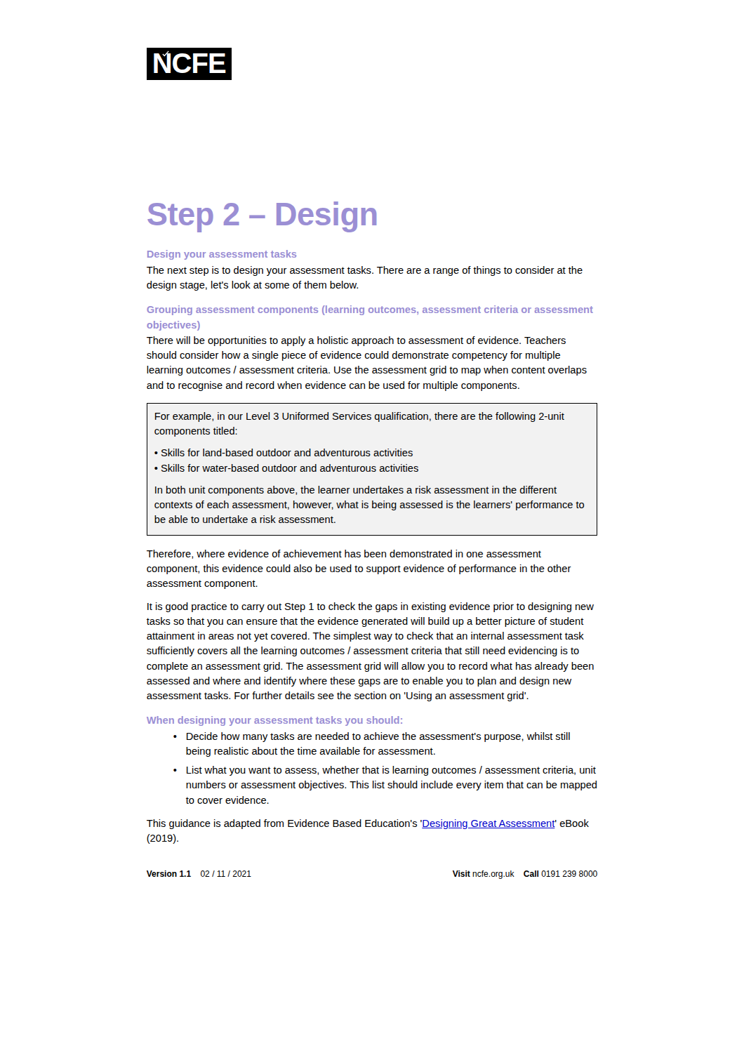NCFE
Step 2 – Design
Design your assessment tasks
The next step is to design your assessment tasks. There are a range of things to consider at the design stage, let's look at some of them below.
Grouping assessment components (learning outcomes, assessment criteria or assessment objectives)
There will be opportunities to apply a holistic approach to assessment of evidence. Teachers should consider how a single piece of evidence could demonstrate competency for multiple learning outcomes / assessment criteria. Use the assessment grid to map when content overlaps and to recognise and record when evidence can be used for multiple components.
For example, in our Level 3 Uniformed Services qualification, there are the following 2-unit components titled:
• Skills for land-based outdoor and adventurous activities
• Skills for water-based outdoor and adventurous activities
In both unit components above, the learner undertakes a risk assessment in the different contexts of each assessment, however, what is being assessed is the learners' performance to be able to undertake a risk assessment.
Therefore, where evidence of achievement has been demonstrated in one assessment component, this evidence could also be used to support evidence of performance in the other assessment component.
It is good practice to carry out Step 1 to check the gaps in existing evidence prior to designing new tasks so that you can ensure that the evidence generated will build up a better picture of student attainment in areas not yet covered. The simplest way to check that an internal assessment task sufficiently covers all the learning outcomes / assessment criteria that still need evidencing is to complete an assessment grid. The assessment grid will allow you to record what has already been assessed and where and identify where these gaps are to enable you to plan and design new assessment tasks. For further details see the section on 'Using an assessment grid'.
When designing your assessment tasks you should:
Decide how many tasks are needed to achieve the assessment's purpose, whilst still being realistic about the time available for assessment.
List what you want to assess, whether that is learning outcomes / assessment criteria, unit numbers or assessment objectives. This list should include every item that can be mapped to cover evidence.
This guidance is adapted from Evidence Based Education's 'Designing Great Assessment' eBook (2019).
Version 1.1 02 / 11 / 2021
Visit ncfe.org.uk Call 0191 239 8000